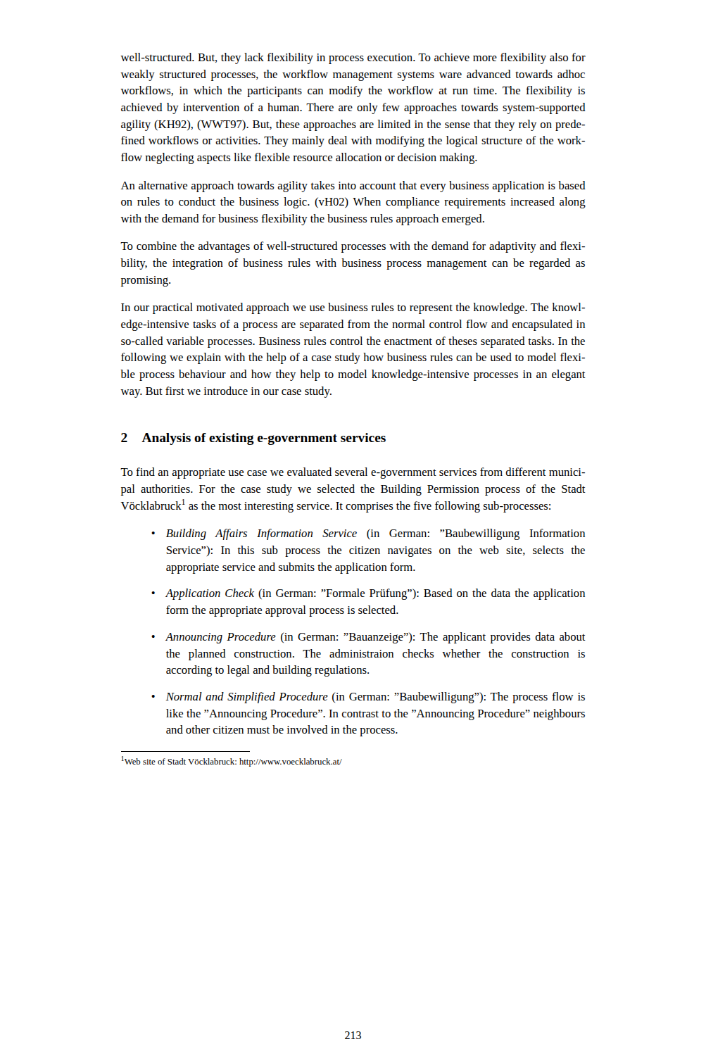well-structured. But, they lack flexibility in process execution. To achieve more flexibility also for weakly structured processes, the workflow management systems ware advanced towards adhoc workflows, in which the participants can modify the workflow at run time. The flexibility is achieved by intervention of a human. There are only few approaches towards system-supported agility (KH92), (WWT97). But, these approaches are limited in the sense that they rely on predefined workflows or activities. They mainly deal with modifying the logical structure of the workflow neglecting aspects like flexible resource allocation or decision making.
An alternative approach towards agility takes into account that every business application is based on rules to conduct the business logic. (vH02) When compliance requirements increased along with the demand for business flexibility the business rules approach emerged.
To combine the advantages of well-structured processes with the demand for adaptivity and flexibility, the integration of business rules with business process management can be regarded as promising.
In our practical motivated approach we use business rules to represent the knowledge. The knowledge-intensive tasks of a process are separated from the normal control flow and encapsulated in so-called variable processes. Business rules control the enactment of theses separated tasks. In the following we explain with the help of a case study how business rules can be used to model flexible process behaviour and how they help to model knowledge-intensive processes in an elegant way. But first we introduce in our case study.
2 Analysis of existing e-government services
To find an appropriate use case we evaluated several e-government services from different municipal authorities. For the case study we selected the Building Permission process of the Stadt Vöcklabruck1 as the most interesting service. It comprises the five following sub-processes:
Building Affairs Information Service (in German: ”Baubewilligung Information Service”): In this sub process the citizen navigates on the web site, selects the appropriate service and submits the application form.
Application Check (in German: ”Formale Prüfung”): Based on the data the application form the appropriate approval process is selected.
Announcing Procedure (in German: ”Bauanzeige”): The applicant provides data about the planned construction. The administraion checks whether the construction is according to legal and building regulations.
Normal and Simplified Procedure (in German: ”Baubewilligung”): The process flow is like the ”Announcing Procedure”. In contrast to the ”Announcing Procedure” neighbours and other citizen must be involved in the process.
1Web site of Stadt Vöcklabruck: http://www.voecklabruck.at/
213